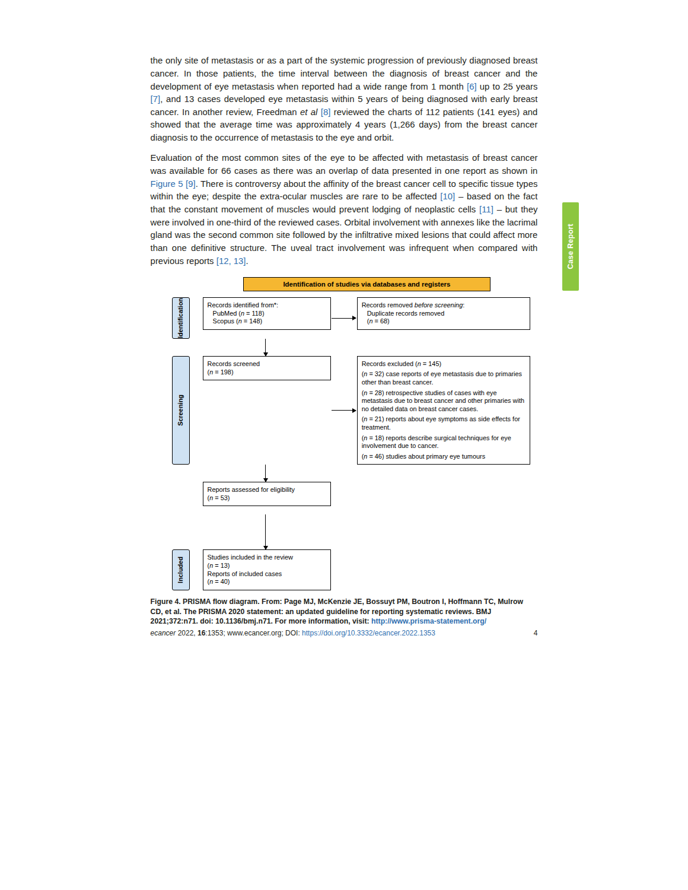Case Report
the only site of metastasis or as a part of the systemic progression of previously diagnosed breast cancer. In those patients, the time interval between the diagnosis of breast cancer and the development of eye metastasis when reported had a wide range from 1 month [6] up to 25 years [7], and 13 cases developed eye metastasis within 5 years of being diagnosed with early breast cancer. In another review, Freedman et al [8] reviewed the charts of 112 patients (141 eyes) and showed that the average time was approximately 4 years (1,266 days) from the breast cancer diagnosis to the occurrence of metastasis to the eye and orbit.
Evaluation of the most common sites of the eye to be affected with metastasis of breast cancer was available for 66 cases as there was an overlap of data presented in one report as shown in Figure 5 [9]. There is controversy about the affinity of the breast cancer cell to specific tissue types within the eye; despite the extra-ocular muscles are rare to be affected [10] – based on the fact that the constant movement of muscles would prevent lodging of neoplastic cells [11] – but they were involved in one-third of the reviewed cases. Orbital involvement with annexes like the lacrimal gland was the second common site followed by the infiltrative mixed lesions that could affect more than one definitive structure. The uveal tract involvement was infrequent when compared with previous reports [12, 13].
Identification of studies via databases and registers
Identification
Records identified from*:
PubMed (n = 118)
Scopus (n = 148)
Records removed before screening:
Duplicate records removed
(n = 68)
Screening
Records screened
(n = 198)
Records excluded (n = 145)
(n = 32) case reports of eye metastasis due to primaries other than breast cancer.
(n = 28) retrospective studies of cases with eye metastasis due to breast cancer and other primaries with no detailed data on breast cancer cases.
(n = 21) reports about eye symptoms as side effects for treatment.
(n = 18) reports describe surgical techniques for eye involvement due to cancer.
(n = 46) studies about primary eye tumours
Screening
Reports assessed for eligibility
(n = 53)
Included
Studies included in the review
(n = 13)
Reports of included cases
(n = 40)
Figure 4. PRISMA flow diagram. From: Page MJ, McKenzie JE, Bossuyt PM, Boutron I, Hoffmann TC, Mulrow CD, et al. The PRISMA 2020 statement: an updated guideline for reporting systematic reviews. BMJ 2021;372:n71. doi: 10.1136/bmj.n71. For more information, visit: http://www.prisma-statement.org/
ecancer 2022, 16:1353; www.ecancer.org; DOI: https://doi.org/10.3332/ecancer.2022.1353
4